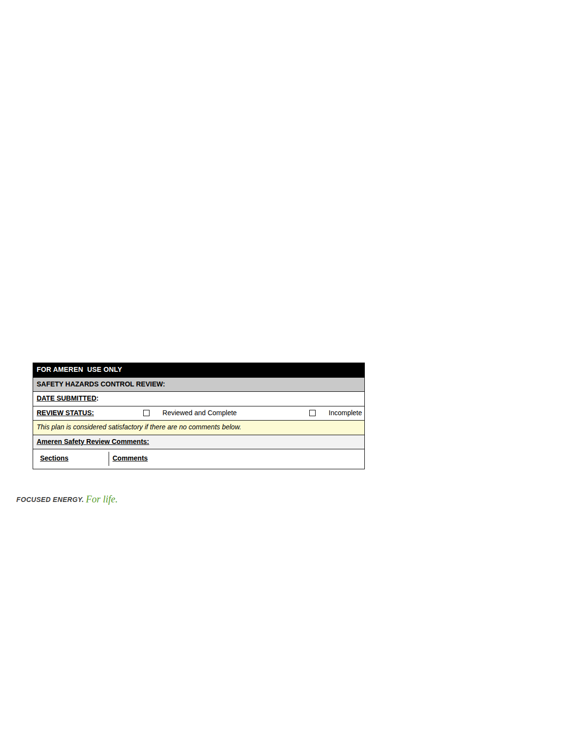| FOR AMEREN USE ONLY |
| SAFETY HAZARDS CONTROL REVIEW: |
| DATE SUBMITTED : |
| REVIEW STATUS: Reviewed and Complete Incomplete |
| This plan is considered satisfactory if there are no comments below. |
| Ameren Safety Review Comments: |
| Sections Comments |
FOCUSED ENERGY. For life.